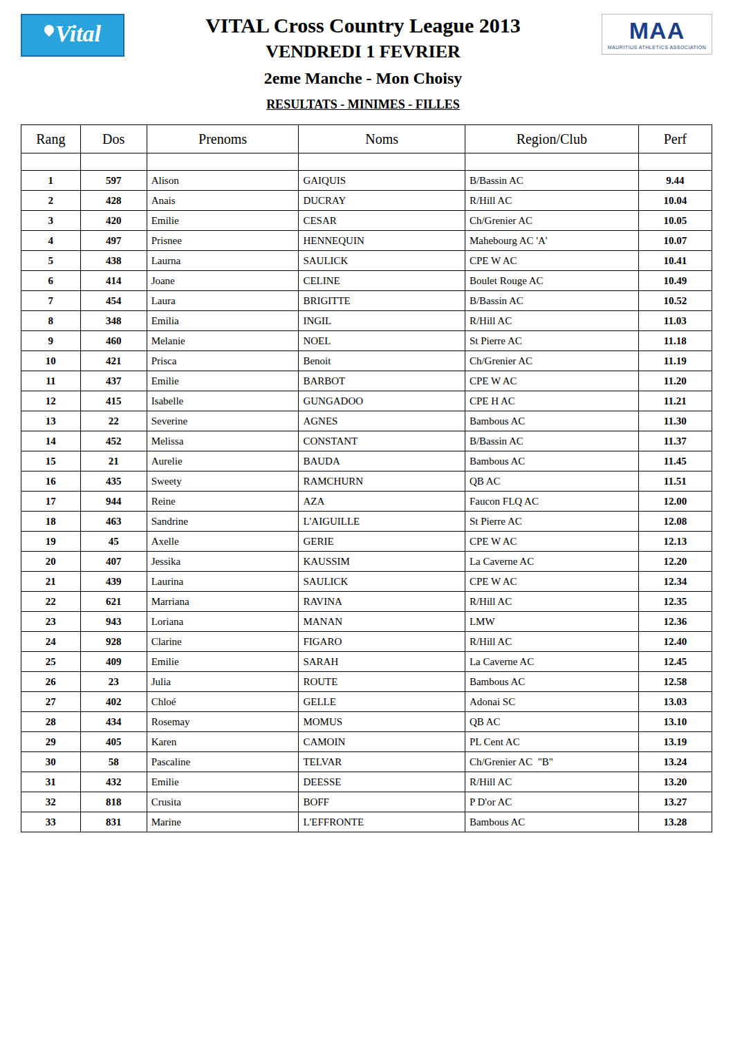Vital
VITAL Cross Country League 2013
VENDREDI 1 FEVRIER
2eme Manche - Mon Choisy
RESULTATS - MINIMES - FILLES
MAA
Mauritius Athletics Association
| Rang | Dos | Prenoms | Noms | Region/Club | Perf |
| --- | --- | --- | --- | --- | --- |
| 1 | 597 | Alison | GAIQUIS | B/Bassin AC | 9.44 |
| 2 | 428 | Anais | DUCRAY | R/Hill AC | 10.04 |
| 3 | 420 | Emilie | CESAR | Ch/Grenier AC | 10.05 |
| 4 | 497 | Prisnee | HENNEQUIN | Mahebourg AC 'A' | 10.07 |
| 5 | 438 | Laurna | SAULICK | CPE W AC | 10.41 |
| 6 | 414 | Joane | CELINE | Boulet Rouge AC | 10.49 |
| 7 | 454 | Laura | BRIGITTE | B/Bassin AC | 10.52 |
| 8 | 348 | Emilia | INGIL | R/Hill AC | 11.03 |
| 9 | 460 | Melanie | NOEL | St Pierre AC | 11.18 |
| 10 | 421 | Prisca | Benoit | Ch/Grenier AC | 11.19 |
| 11 | 437 | Emilie | BARBOT | CPE W AC | 11.20 |
| 12 | 415 | Isabelle | GUNGADOO | CPE H AC | 11.21 |
| 13 | 22 | Severine | AGNES | Bambous AC | 11.30 |
| 14 | 452 | Melissa | CONSTANT | B/Bassin AC | 11.37 |
| 15 | 21 | Aurelie | BAUDA | Bambous AC | 11.45 |
| 16 | 435 | Sweety | RAMCHURN | QB AC | 11.51 |
| 17 | 944 | Reine | AZA | Faucon FLQ AC | 12.00 |
| 18 | 463 | Sandrine | L'AIGUILLE | St Pierre AC | 12.08 |
| 19 | 45 | Axelle | GERIE | CPE W AC | 12.13 |
| 20 | 407 | Jessika | KAUSSIM | La Caverne AC | 12.20 |
| 21 | 439 | Laurina | SAULICK | CPE W AC | 12.34 |
| 22 | 621 | Marriana | RAVINA | R/Hill AC | 12.35 |
| 23 | 943 | Loriana | MANAN | LMW | 12.36 |
| 24 | 928 | Clarine | FIGARO | R/Hill AC | 12.40 |
| 25 | 409 | Emilie | SARAH | La Caverne AC | 12.45 |
| 26 | 23 | Julia | ROUTE | Bambous AC | 12.58 |
| 27 | 402 | Chloé | GELLE | Adonai SC | 13.03 |
| 28 | 434 | Rosemay | MOMUS | QB AC | 13.10 |
| 29 | 405 | Karen | CAMOIN | PL Cent AC | 13.19 |
| 30 | 58 | Pascaline | TELVAR | Ch/Grenier AC "B" | 13.24 |
| 31 | 432 | Emilie | DEESSE | R/Hill AC | 13.20 |
| 32 | 818 | Crusita | BOFF | P D'or AC | 13.27 |
| 33 | 831 | Marine | L'EFFRONTE | Bambous AC | 13.28 |